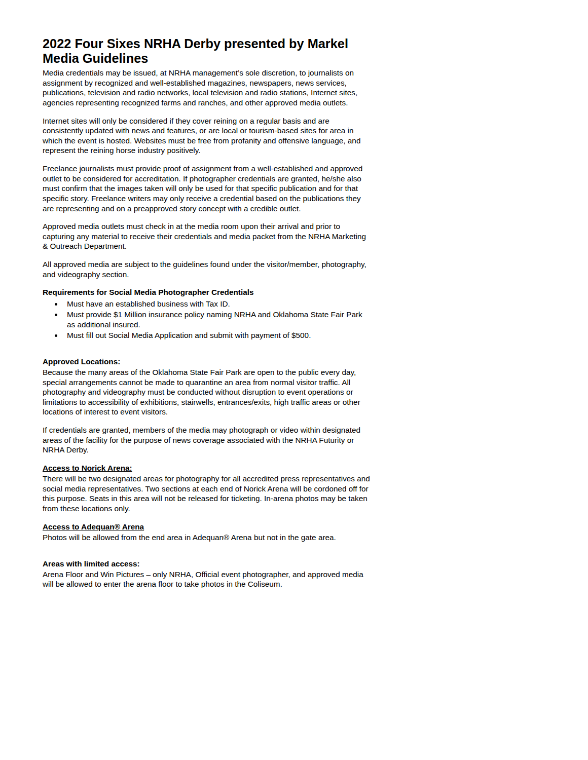2022 Four Sixes NRHA Derby presented by Markel Media Guidelines
Media credentials may be issued, at NRHA management’s sole discretion, to journalists on assignment by recognized and well-established magazines, newspapers, news services, publications, television and radio networks, local television and radio stations, Internet sites, agencies representing recognized farms and ranches, and other approved media outlets.
Internet sites will only be considered if they cover reining on a regular basis and are consistently updated with news and features, or are local or tourism-based sites for area in which the event is hosted. Websites must be free from profanity and offensive language, and represent the reining horse industry positively.
Freelance journalists must provide proof of assignment from a well-established and approved outlet to be considered for accreditation. If photographer credentials are granted, he/she also must confirm that the images taken will only be used for that specific publication and for that specific story. Freelance writers may only receive a credential based on the publications they are representing and on a preapproved story concept with a credible outlet.
Approved media outlets must check in at the media room upon their arrival and prior to capturing any material to receive their credentials and media packet from the NRHA Marketing & Outreach Department.
All approved media are subject to the guidelines found under the visitor/member, photography, and videography section.
Requirements for Social Media Photographer Credentials
Must have an established business with Tax ID.
Must provide $1 Million insurance policy naming NRHA and Oklahoma State Fair Park as additional insured.
Must fill out Social Media Application and submit with payment of $500.
Approved Locations:
Because the many areas of the Oklahoma State Fair Park are open to the public every day, special arrangements cannot be made to quarantine an area from normal visitor traffic. All photography and videography must be conducted without disruption to event operations or limitations to accessibility of exhibitions, stairwells, entrances/exits, high traffic areas or other locations of interest to event visitors.
If credentials are granted, members of the media may photograph or video within designated areas of the facility for the purpose of news coverage associated with the NRHA Futurity or NRHA Derby.
Access to Norick Arena:
There will be two designated areas for photography for all accredited press representatives and social media representatives. Two sections at each end of Norick Arena will be cordoned off for this purpose. Seats in this area will not be released for ticketing. In-arena photos may be taken from these locations only.
Access to Adequan® Arena
Photos will be allowed from the end area in Adequan® Arena but not in the gate area.
Areas with limited access:
Arena Floor and Win Pictures – only NRHA, Official event photographer, and approved media will be allowed to enter the arena floor to take photos in the Coliseum.